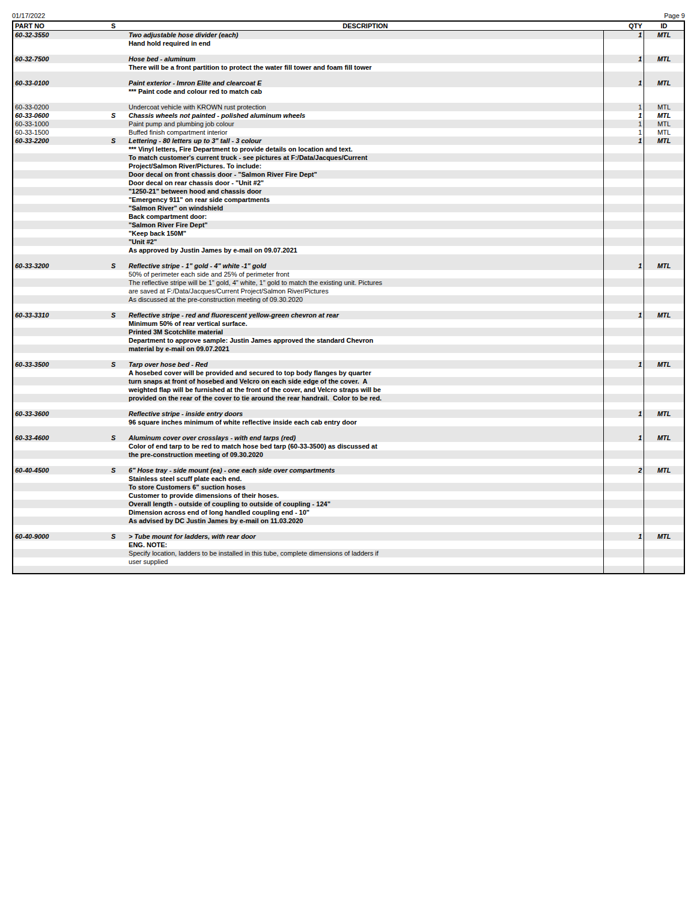01/17/2022 Page 9
| PART NO | S | DESCRIPTION | QTY | ID |
| --- | --- | --- | --- | --- |
| 60-32-3550 | | Two adjustable hose divider (each) | 1 | MTL |
| | | Hand hold required in end | | |
| 60-32-7500 | | Hose bed - aluminum | 1 | MTL |
| | | There will be a front partition to protect the water fill tower and foam fill tower | | |
| 60-33-0100 | | Paint exterior - Imron Elite and clearcoat E | 1 | MTL |
| | | *** Paint code and colour red to match cab | | |
| 60-33-0200 | | Undercoat vehicle with KROWN rust protection | 1 | MTL |
| 60-33-0600 | S | Chassis wheels not painted - polished aluminum wheels | 1 | MTL |
| 60-33-1000 | | Paint pump and plumbing job colour | 1 | MTL |
| 60-33-1500 | | Buffed finish compartment interior | 1 | MTL |
| 60-33-2200 | S | Lettering - 80 letters up to 3" tall - 3 colour | 1 | MTL |
| | | *** Vinyl letters, Fire Department to provide details on location and text. | | |
| | | To match customer's current truck - see pictures at F:/Data/Jacques/Current | | |
| | | Project/Salmon River/Pictures. To include: | | |
| | | Door decal on front chassis door - "Salmon River Fire Dept" | | |
| | | Door decal on rear chassis door - "Unit #2" | | |
| | | "1250-21" between hood and chassis door | | |
| | | "Emergency 911" on rear side compartments | | |
| | | "Salmon River" on windshield | | |
| | | Back compartment door: | | |
| | | "Salmon River Fire Dept" | | |
| | | "Keep back 150M" | | |
| | | "Unit #2" | | |
| | | As approved by Justin James by e-mail on 09.07.2021 | | |
| 60-33-3200 | S | Reflective stripe - 1" gold - 4" white -1" gold | 1 | MTL |
| | | 50% of perimeter each side and 25% of perimeter front | | |
| | | The reflective stripe will be 1" gold, 4" white, 1" gold to match the existing unit. Pictures | | |
| | | are saved at F:/Data/Jacques/Current Project/Salmon River/Pictures | | |
| | | As discussed at the pre-construction meeting of 09.30.2020 | | |
| 60-33-3310 | S | Reflective stripe - red and fluorescent yellow-green chevron at rear | 1 | MTL |
| | | Minimum 50% of rear vertical surface. | | |
| | | Printed 3M Scotchlite material | | |
| | | Department to approve sample: Justin James approved the standard Chevron | | |
| | | material by e-mail on 09.07.2021 | | |
| 60-33-3500 | S | Tarp over hose bed - Red | 1 | MTL |
| | | A hosebed cover will be provided and secured to top body flanges by quarter | | |
| | | turn snaps at front of hosebed and Velcro on each side edge of the cover. A | | |
| | | weighted flap will be furnished at the front of the cover, and Velcro straps will be | | |
| | | provided on the rear of the cover to tie around the rear handrail. Color to be red. | | |
| 60-33-3600 | | Reflective stripe - inside entry doors | 1 | MTL |
| | | 96 square inches minimum of white reflective inside each cab entry door | | |
| 60-33-4600 | S | Aluminum cover over crosslays - with end tarps (red) | 1 | MTL |
| | | Color of end tarp to be red to match hose bed tarp (60-33-3500) as discussed at | | |
| | | the pre-construction meeting of 09.30.2020 | | |
| 60-40-4500 | S | 6" Hose tray - side mount (ea) - one each side over compartments | 2 | MTL |
| | | Stainless steel scuff plate each end. | | |
| | | To store Customers 6" suction hoses | | |
| | | Customer to provide dimensions of their hoses. | | |
| | | Overall length - outside of coupling to outside of coupling - 124" | | |
| | | Dimension across end of long handled coupling end - 10" | | |
| | | As advised by DC Justin James by e-mail on 11.03.2020 | | |
| 60-40-9000 | S | > Tube mount for ladders, with rear door | 1 | MTL |
| | | ENG. NOTE: | | |
| | | Specify location, ladders to be installed in this tube, complete dimensions of ladders if | | |
| | | user supplied | | |